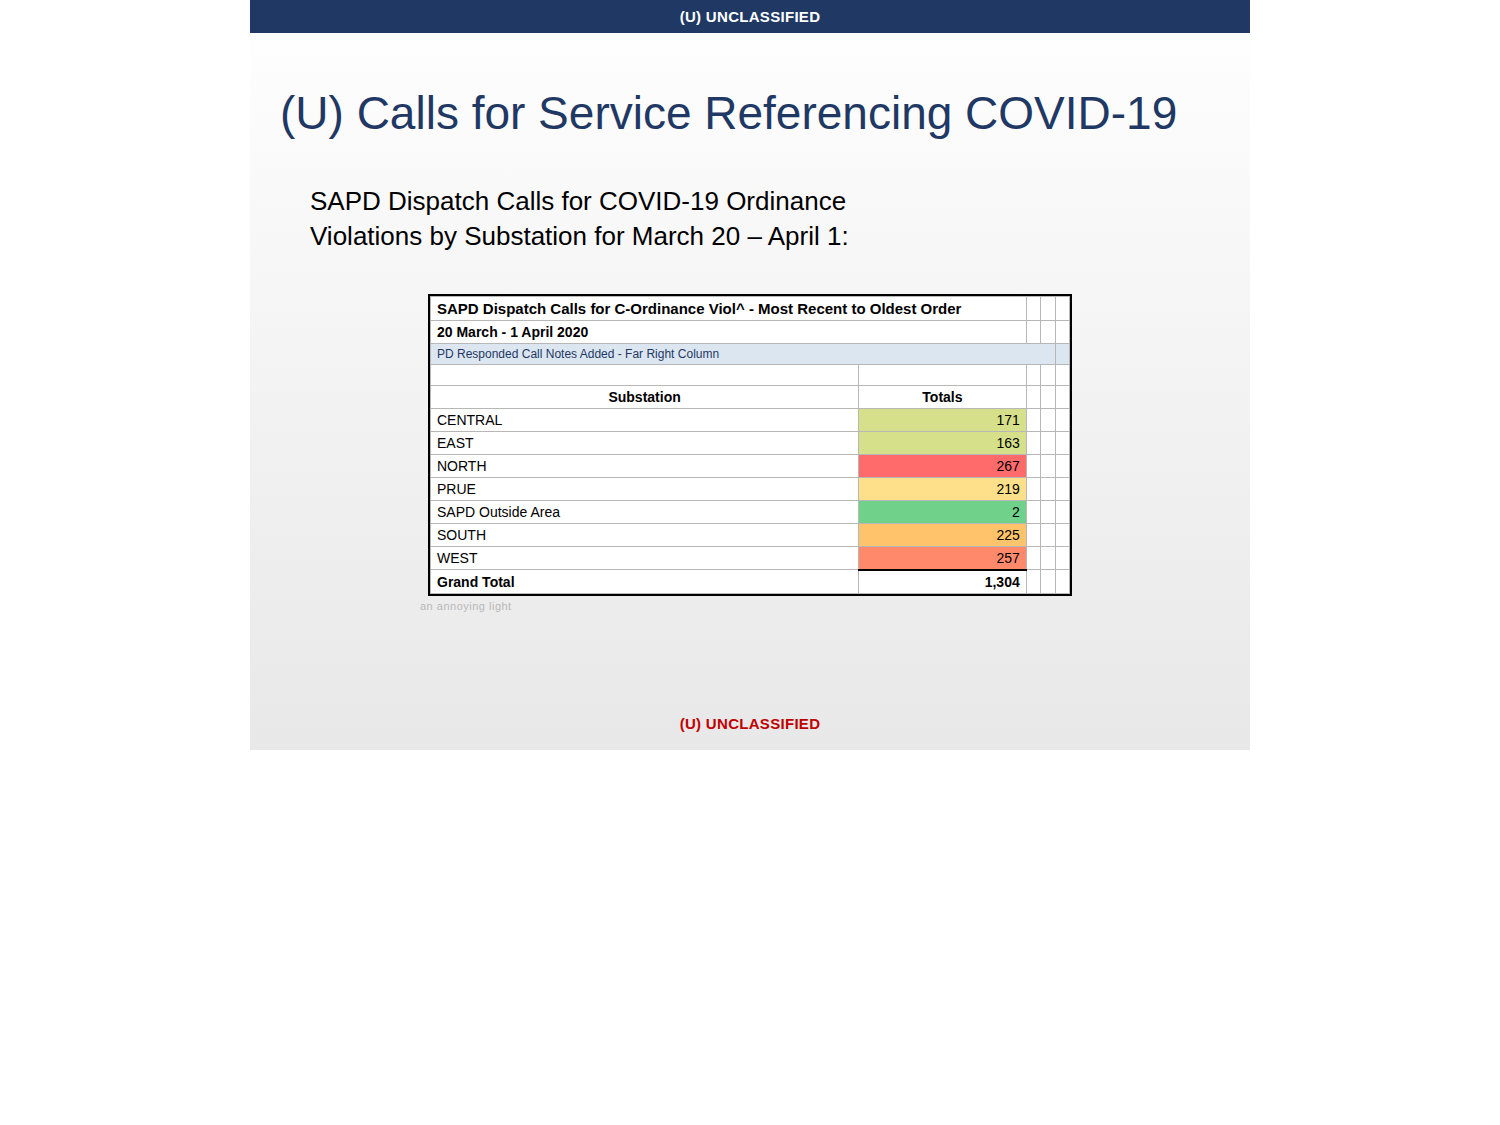(U) UNCLASSIFIED
(U) Calls for Service Referencing COVID-19
SAPD Dispatch Calls for COVID-19 Ordinance
Violations by Substation for March 20 – April 1:
| SAPD Dispatch Calls for C-Ordinance Viol^ - Most Recent to Oldest Order | | | |
| 20 March - 1 April 2020 | | | |
| PD Responded Call Notes Added - Far Right Column | |
| Substation | Totals | | | |
| CENTRAL | 171 | | | |
| EAST | 163 | | | |
| NORTH | 267 | | | |
| PRUE | 219 | | | |
| SAPD Outside Area | 2 | | | |
| SOUTH | 225 | | | |
| WEST | 257 | | | |
| Grand Total | 1,304 | | | |
an annoying light
(U) UNCLASSIFIED